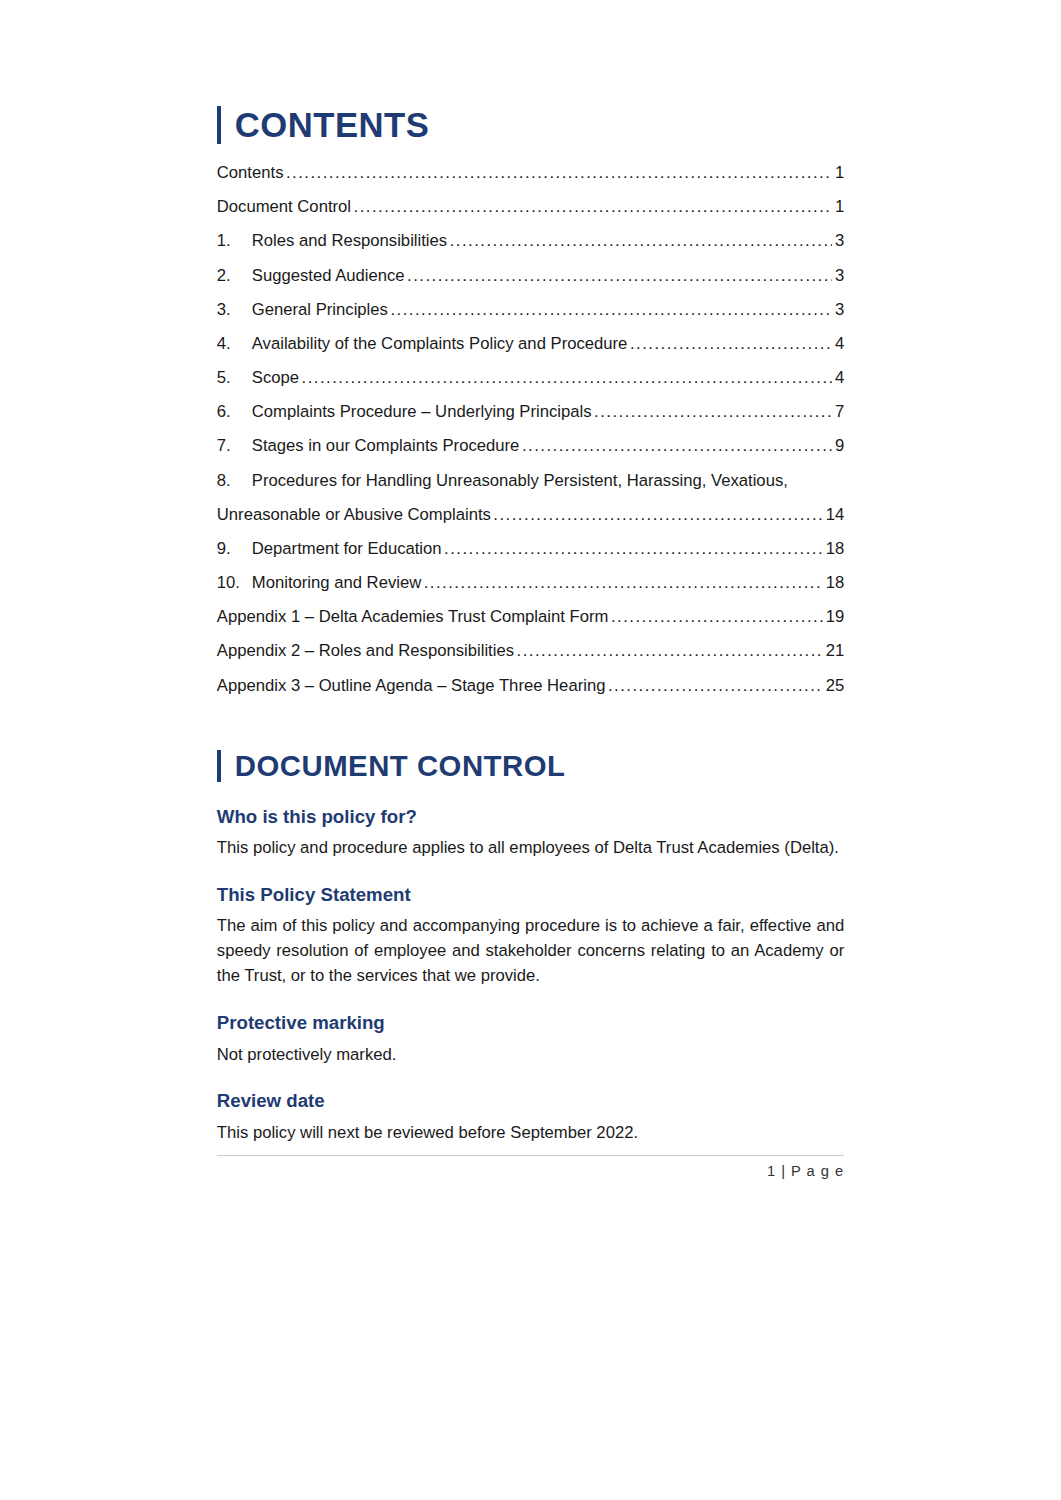CONTENTS
Contents .................................................................................................................. 1
Document Control ................................................................................................. 1
1. Roles and Responsibilities ............................................................................................. 3
2. Suggested Audience .................................................................................................... 3
3. General Principles ......................................................................................................... 3
4. Availability of the Complaints Policy and Procedure ................................................ 4
5. Scope ......................................................................................................................... 4
6. Complaints Procedure – Underlying Principals ........................................................... 7
7. Stages in our Complaints Procedure .......................................................................... 9
8. Procedures for Handling Unreasonably Persistent, Harassing, Vexatious,
Unreasonable or Abusive Complaints .............................................................................. 14
9. Department for Education ........................................................................................... 18
10. Monitoring and Review ............................................................................................ 18
Appendix 1 – Delta Academies Trust Complaint Form ................................................... 19
Appendix 2 – Roles and Responsibilities ........................................................................... 21
Appendix 3 – Outline Agenda – Stage Three Hearing .................................................... 25
DOCUMENT CONTROL
Who is this policy for?
This policy and procedure applies to all employees of Delta Trust Academies (Delta).
This Policy Statement
The aim of this policy and accompanying procedure is to achieve a fair, effective and speedy resolution of employee and stakeholder concerns relating to an Academy or the Trust, or to the services that we provide.
Protective marking
Not protectively marked.
Review date
This policy will next be reviewed before September 2022.
1 | P a g e